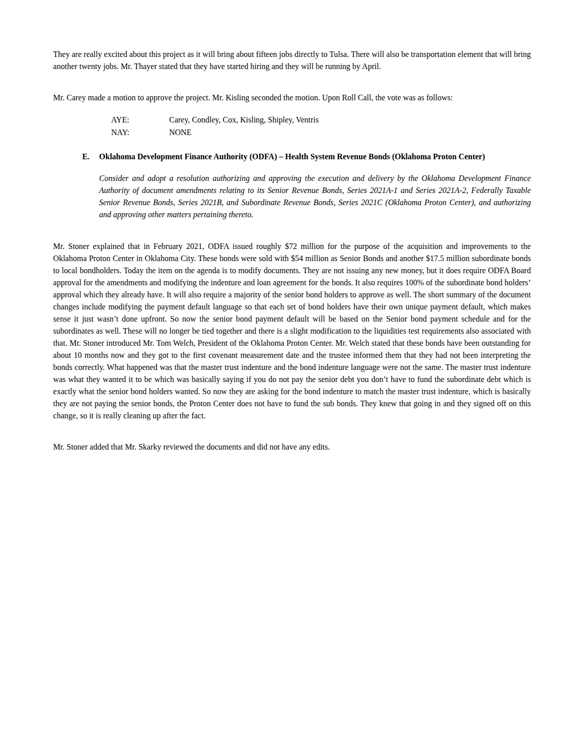They are really excited about this project as it will bring about fifteen jobs directly to Tulsa. There will also be transportation element that will bring another twenty jobs. Mr. Thayer stated that they have started hiring and they will be running by April.
Mr. Carey made a motion to approve the project. Mr. Kisling seconded the motion. Upon Roll Call, the vote was as follows:
AYE: Carey, Condley, Cox, Kisling, Shipley, Ventris
NAY: NONE
E. Oklahoma Development Finance Authority (ODFA) – Health System Revenue Bonds (Oklahoma Proton Center)
Consider and adopt a resolution authorizing and approving the execution and delivery by the Oklahoma Development Finance Authority of document amendments relating to its Senior Revenue Bonds, Series 2021A-1 and Series 2021A-2, Federally Taxable Senior Revenue Bonds, Series 2021B, and Subordinate Revenue Bonds, Series 2021C (Oklahoma Proton Center), and authorizing and approving other matters pertaining thereto.
Mr. Stoner explained that in February 2021, ODFA issued roughly $72 million for the purpose of the acquisition and improvements to the Oklahoma Proton Center in Oklahoma City. These bonds were sold with $54 million as Senior Bonds and another $17.5 million subordinate bonds to local bondholders. Today the item on the agenda is to modify documents. They are not issuing any new money, but it does require ODFA Board approval for the amendments and modifying the indenture and loan agreement for the bonds. It also requires 100% of the subordinate bond holders’ approval which they already have. It will also require a majority of the senior bond holders to approve as well. The short summary of the document changes include modifying the payment default language so that each set of bond holders have their own unique payment default, which makes sense it just wasn’t done upfront. So now the senior bond payment default will be based on the Senior bond payment schedule and for the subordinates as well. These will no longer be tied together and there is a slight modification to the liquidities test requirements also associated with that. Mr. Stoner introduced Mr. Tom Welch, President of the Oklahoma Proton Center. Mr. Welch stated that these bonds have been outstanding for about 10 months now and they got to the first covenant measurement date and the trustee informed them that they had not been interpreting the bonds correctly. What happened was that the master trust indenture and the bond indenture language were not the same. The master trust indenture was what they wanted it to be which was basically saying if you do not pay the senior debt you don’t have to fund the subordinate debt which is exactly what the senior bond holders wanted. So now they are asking for the bond indenture to match the master trust indenture, which is basically they are not paying the senior bonds, the Proton Center does not have to fund the sub bonds. They knew that going in and they signed off on this change, so it is really cleaning up after the fact.
Mr. Stoner added that Mr. Skarky reviewed the documents and did not have any edits.